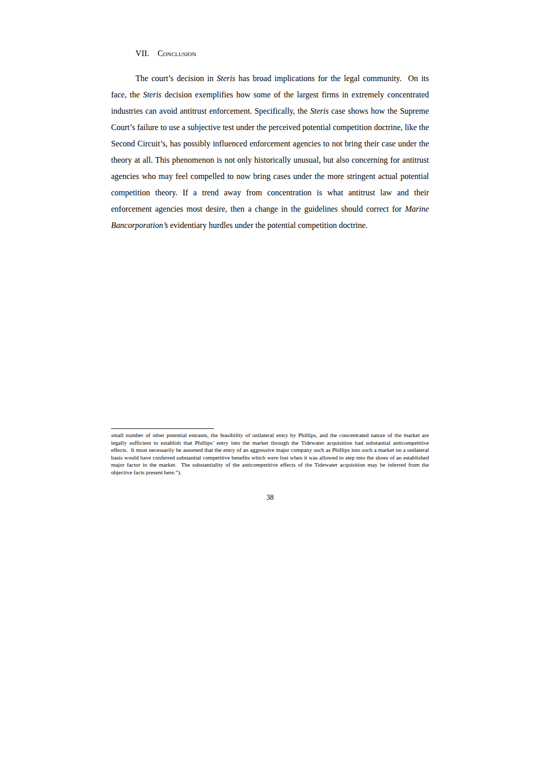VII. Conclusion
The court’s decision in Steris has broad implications for the legal community. On its face, the Steris decision exemplifies how some of the largest firms in extremely concentrated industries can avoid antitrust enforcement. Specifically, the Steris case shows how the Supreme Court’s failure to use a subjective test under the perceived potential competition doctrine, like the Second Circuit’s, has possibly influenced enforcement agencies to not bring their case under the theory at all. This phenomenon is not only historically unusual, but also concerning for antitrust agencies who may feel compelled to now bring cases under the more stringent actual potential competition theory. If a trend away from concentration is what antitrust law and their enforcement agencies most desire, then a change in the guidelines should correct for Marine Bancorporation’s evidentiary hurdles under the potential competition doctrine.
small number of other potential entrants, the feasibility of unilateral entry by Phillips, and the concentrated nature of the market are legally sufficient to establish that Phillips’ entry into the market through the Tidewater acquisition had substantial anticompetitive effects. It must necessarily be assumed that the entry of an aggressive major company such as Phillips into such a market on a unilateral basis would have conferred substantial competitive benefits which were lost when it was allowed to step into the shoes of an established major factor in the market. The substantiality of the anticompetitive effects of the Tidewater acquisition may be inferred from the objective facts present here.”).
38